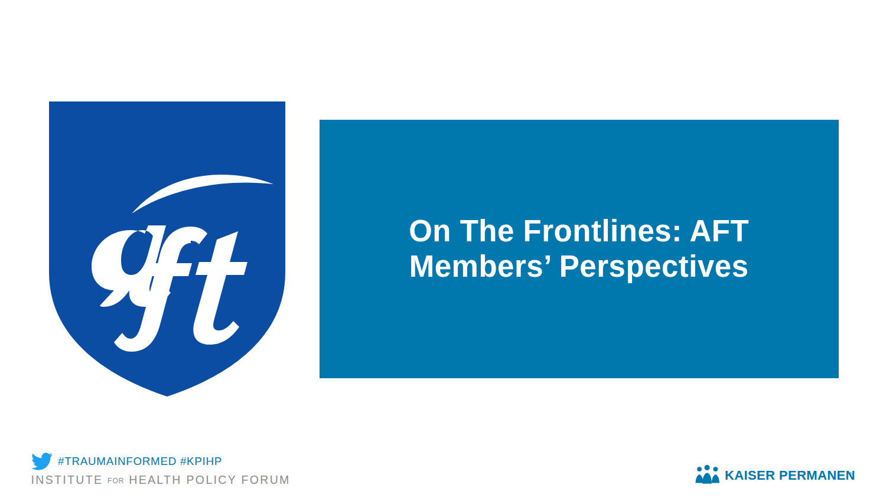AFT
On The Frontlines: AFT
Members’ Perspectives
#TRAUMAINFORMED #KPIHP
INSTITUTE FOR HEALTH POLICY FORUM
Kaiser Permanente KAISER PERMANENTE ®